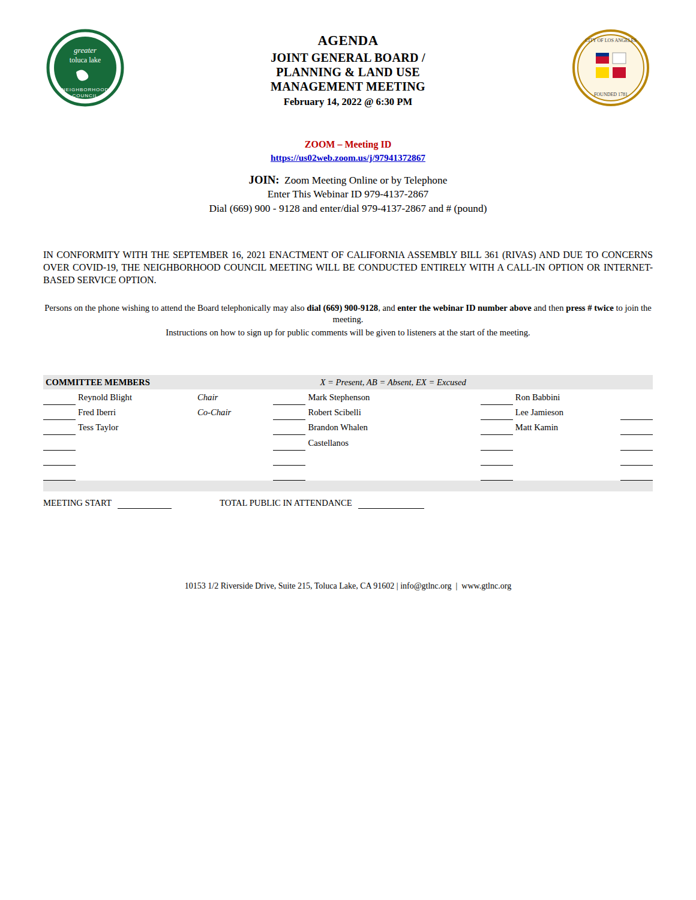AGENDA
JOINT GENERAL BOARD /
PLANNING & LAND USE
MANAGEMENT MEETING
February 14, 2022 @ 6:30 PM
ZOOM – Meeting ID
https://us02web.zoom.us/j/97941372867
JOIN: Zoom Meeting Online or by Telephone
Enter This Webinar ID 979-4137-2867
Dial (669) 900 - 9128 and enter/dial 979-4137-2867 and # (pound)
IN CONFORMITY WITH THE SEPTEMBER 16, 2021 ENACTMENT OF CALIFORNIA ASSEMBLY BILL 361 (RIVAS) AND DUE TO CONCERNS OVER COVID-19, THE NEIGHBORHOOD COUNCIL MEETING WILL BE CONDUCTED ENTIRELY WITH A CALL-IN OPTION OR INTERNET-BASED SERVICE OPTION.
Persons on the phone wishing to attend the Board telephonically may also dial (669) 900-9128, and enter the webinar ID number above and then press # twice to join the meeting.
Instructions on how to sign up for public comments will be given to listeners at the start of the meeting.
| COMMITTEE MEMBERS | X = Present, AB = Absent, EX = Excused | |
| | Reynold Blight | Chair | | Mark Stephenson | | Ron Babbini | |
| | Fred Iberri | Co-Chair | | Robert Scibelli | | Lee Jamieson | |
| | Tess Taylor | | | Brandon Whalen | | Matt Kamin | |
| | | | | Castellanos | | | |
MEETING START TOTAL PUBLIC IN ATTENDANCE
10153 1/2 Riverside Drive, Suite 215, Toluca Lake, CA 91602 | info@gtlnc.org | www.gtlnc.org